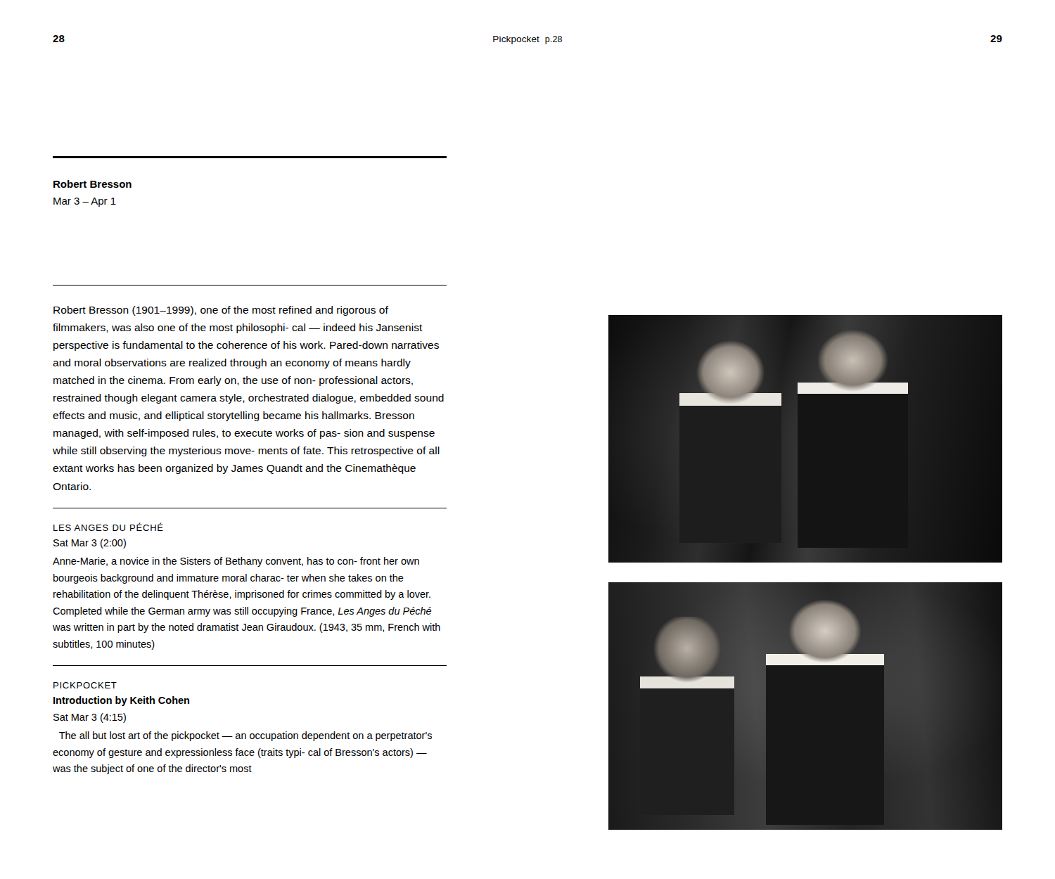28
Pickpocket p.28
29
Robert Bresson
Mar 3 – Apr 1
Robert Bresson (1901–1999), one of the most refined and rigorous of filmmakers, was also one of the most philosophi- cal — indeed his Jansenist perspective is fundamental to the coherence of his work. Pared-down narratives and moral observations are realized through an economy of means hardly matched in the cinema. From early on, the use of non- professional actors, restrained though elegant camera style, orchestrated dialogue, embedded sound effects and music, and elliptical storytelling became his hallmarks. Bresson managed, with self-imposed rules, to execute works of pas- sion and suspense while still observing the mysterious move- ments of fate. This retrospective of all extant works has been organized by James Quandt and the Cinemathèque Ontario.
Les Anges du Péché
Sat Mar 3 (2:00)
Anne-Marie, a novice in the Sisters of Bethany convent, has to con- front her own bourgeois background and immature moral charac- ter when she takes on the rehabilitation of the delinquent Thérèse, imprisoned for crimes committed by a lover. Completed while the German army was still occupying France, Les Anges du Péché was written in part by the noted dramatist Jean Giraudoux. (1943, 35 mm, French with subtitles, 100 minutes)
Pickpocket
Introduction by Keith Cohen
Sat Mar 3 (4:15)
The all but lost art of the pickpocket — an occupation dependent on a perpetrator's economy of gesture and expressionless face (traits typi- cal of Bresson's actors) — was the subject of one of the director's most